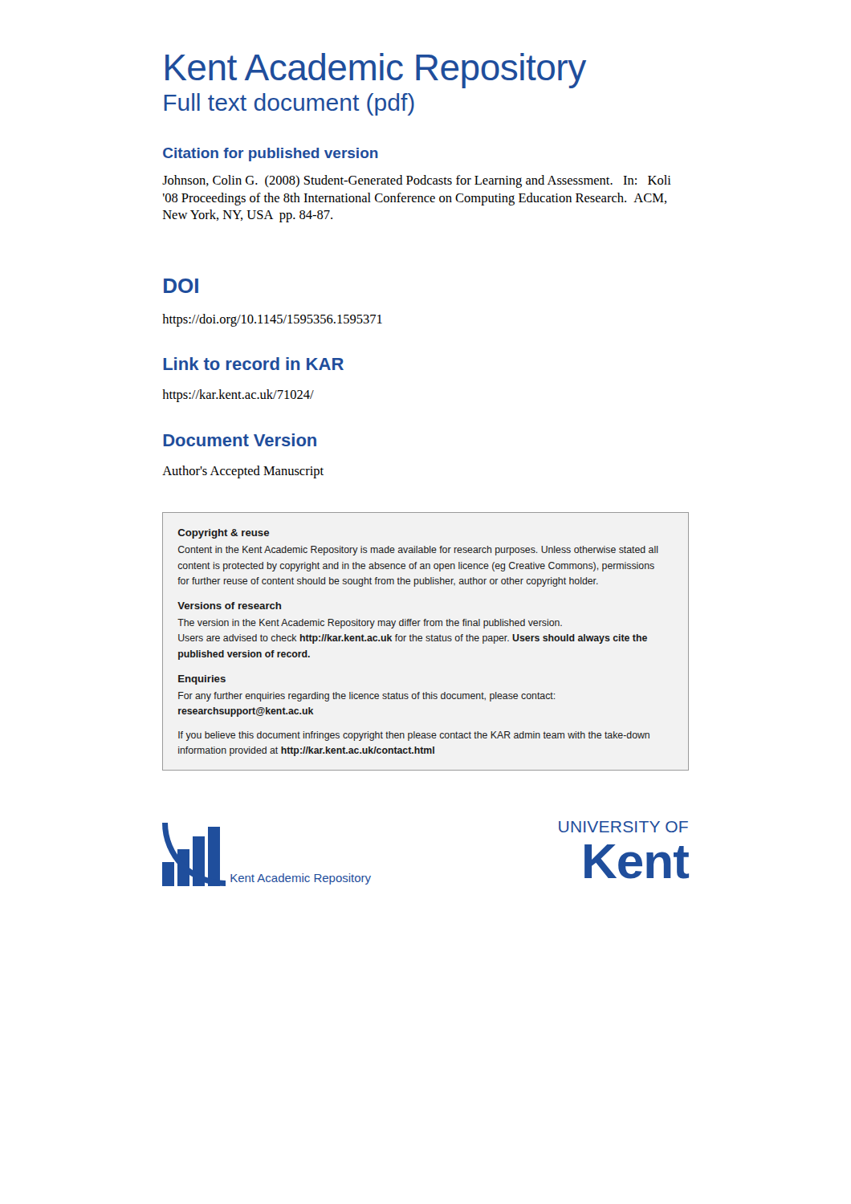Kent Academic Repository
Full text document (pdf)
Citation for published version
Johnson, Colin G. (2008) Student-Generated Podcasts for Learning and Assessment. In: Koli '08 Proceedings of the 8th International Conference on Computing Education Research. ACM, New York, NY, USA pp. 84-87.
DOI
https://doi.org/10.1145/1595356.1595371
Link to record in KAR
https://kar.kent.ac.uk/71024/
Document Version
Author's Accepted Manuscript
Copyright & reuse
Content in the Kent Academic Repository is made available for research purposes. Unless otherwise stated all
content is protected by copyright and in the absence of an open licence (eg Creative Commons), permissions
for further reuse of content should be sought from the publisher, author or other copyright holder.
Versions of research
The version in the Kent Academic Repository may differ from the final published version.
Users are advised to check http://kar.kent.ac.uk for the status of the paper. Users should always cite the
published version of record.
Enquiries
For any further enquiries regarding the licence status of this document, please contact:
researchsupport@kent.ac.uk
If you believe this document infringes copyright then please contact the KAR admin team with the take-down
information provided at http://kar.kent.ac.uk/contact.html
Kent Academic Repository
UNIVERSITY OF Kent